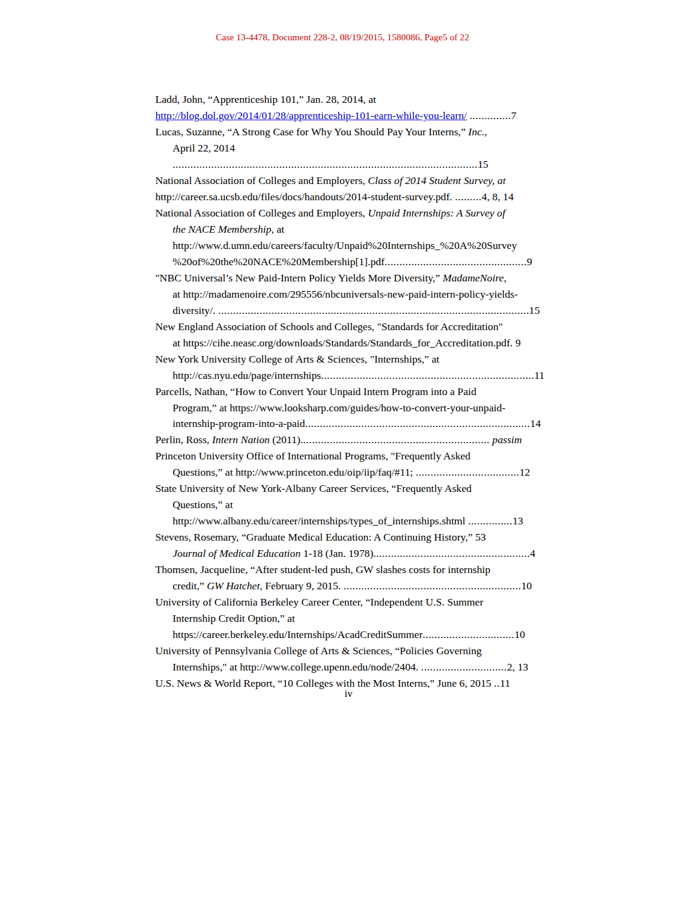Case 13-4478, Document 228-2, 08/19/2015, 1580086, Page5 of 22
Ladd, John, “Apprenticeship 101,” Jan. 28, 2014, at
http://blog.dol.gov/2014/01/28/apprenticeship-101-earn-while-you-learn/ .............. 7
Lucas, Suzanne, “A Strong Case for Why You Should Pay Your Interns,” Inc.,
April 22, 2014 ....................................................................................................... 15
National Association of Colleges and Employers, Class of 2014 Student Survey, at
http://career.sa.ucsb.edu/files/docs/handouts/2014-student-survey.pdf. ......... 4, 8, 14
National Association of Colleges and Employers, Unpaid Internships: A Survey of
the NACE Membership, at http://www.d.umn.edu/careers/faculty/Unpaid%20Internships_%20A%20Survey %20of%20the%20NACE%20Membership[1].pdf................................................ 9
"NBC Universal’s New Paid-Intern Policy Yields More Diversity,” MadameNoire,
at http://madamenoire.com/295556/nbcuniversals-new-paid-intern-policy-yields- diversity/. ......................................................................................................... 15
New England Association of Schools and Colleges, "Standards for Accreditation"
at https://cihe.neasc.org/downloads/Standards/Standards_for_Accreditation.pdf. 9
New York University College of Arts & Sciences, "Internships,” at
http://cas.nyu.edu/page/internships........................................................................ 11
Parcells, Nathan, “How to Convert Your Unpaid Intern Program into a Paid
Program,” at https://www.looksharp.com/guides/how-to-convert-your-unpaid- internship-program-into-a-paid............................................................................ 14
Perlin, Ross, Intern Nation (2011)................................................................ passim
Princeton University Office of International Programs, "Frequently Asked
Questions,” at http://www.princeton.edu/oip/iip/faq/#11; ................................... 12
State University of New York-Albany Career Services, “Frequently Asked
Questions,” at http://www.albany.edu/career/internships/types_of_internships.shtml ............... 13
Stevens, Rosemary, “Graduate Medical Education: A Continuing History,” 53
Journal of Medical Education 1-18 (Jan. 1978)..................................................... 4
Thomsen, Jacqueline, “After student-led push, GW slashes costs for internship
credit,” GW Hatchet, February 9, 2015. ............................................................ 10
University of California Berkeley Career Center, “Independent U.S. Summer
Internship Credit Option,” at https://career.berkeley.edu/Internships/AcadCreditSummer............................... 10
University of Pennsylvania College of Arts & Sciences, “Policies Governing
Internships," at http://www.college.upenn.edu/node/2404. ............................. 2, 13
U.S. News & World Report, “10 Colleges with the Most Interns,” June 6, 2015 .. 11
iv